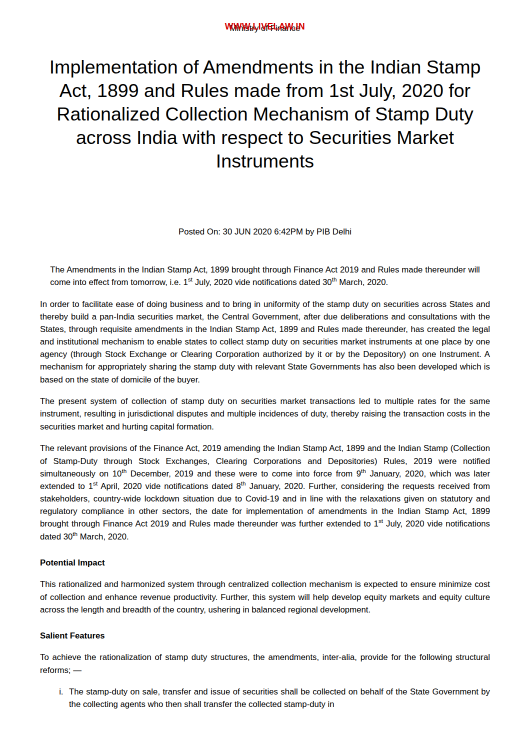WWW.LIVELAW.IN
Ministry of Finance
Implementation of Amendments in the Indian Stamp Act, 1899 and Rules made from 1st July, 2020 for Rationalized Collection Mechanism of Stamp Duty across India with respect to Securities Market Instruments
Posted On: 30 JUN 2020 6:42PM by PIB Delhi
The Amendments in the Indian Stamp Act, 1899 brought through Finance Act 2019 and Rules made thereunder will come into effect from tomorrow, i.e. 1st July, 2020 vide notifications dated 30th March, 2020.
In order to facilitate ease of doing business and to bring in uniformity of the stamp duty on securities across States and thereby build a pan-India securities market, the Central Government, after due deliberations and consultations with the States, through requisite amendments in the Indian Stamp Act, 1899 and Rules made thereunder, has created the legal and institutional mechanism to enable states to collect stamp duty on securities market instruments at one place by one agency (through Stock Exchange or Clearing Corporation authorized by it or by the Depository) on one Instrument. A mechanism for appropriately sharing the stamp duty with relevant State Governments has also been developed which is based on the state of domicile of the buyer.
The present system of collection of stamp duty on securities market transactions led to multiple rates for the same instrument, resulting in jurisdictional disputes and multiple incidences of duty, thereby raising the transaction costs in the securities market and hurting capital formation.
The relevant provisions of the Finance Act, 2019 amending the Indian Stamp Act, 1899 and the Indian Stamp (Collection of Stamp-Duty through Stock Exchanges, Clearing Corporations and Depositories) Rules, 2019 were notified simultaneously on 10th December, 2019 and these were to come into force from 9th January, 2020, which was later extended to 1st April, 2020 vide notifications dated 8th January, 2020. Further, considering the requests received from stakeholders, country-wide lockdown situation due to Covid-19 and in line with the relaxations given on statutory and regulatory compliance in other sectors, the date for implementation of amendments in the Indian Stamp Act, 1899 brought through Finance Act 2019 and Rules made thereunder was further extended to 1st July, 2020 vide notifications dated 30th March, 2020.
Potential Impact
This rationalized and harmonized system through centralized collection mechanism is expected to ensure minimize cost of collection and enhance revenue productivity. Further, this system will help develop equity markets and equity culture across the length and breadth of the country, ushering in balanced regional development.
Salient Features
To achieve the rationalization of stamp duty structures, the amendments, inter-alia, provide for the following structural reforms; —
The stamp-duty on sale, transfer and issue of securities shall be collected on behalf of the State Government by the collecting agents who then shall transfer the collected stamp-duty in